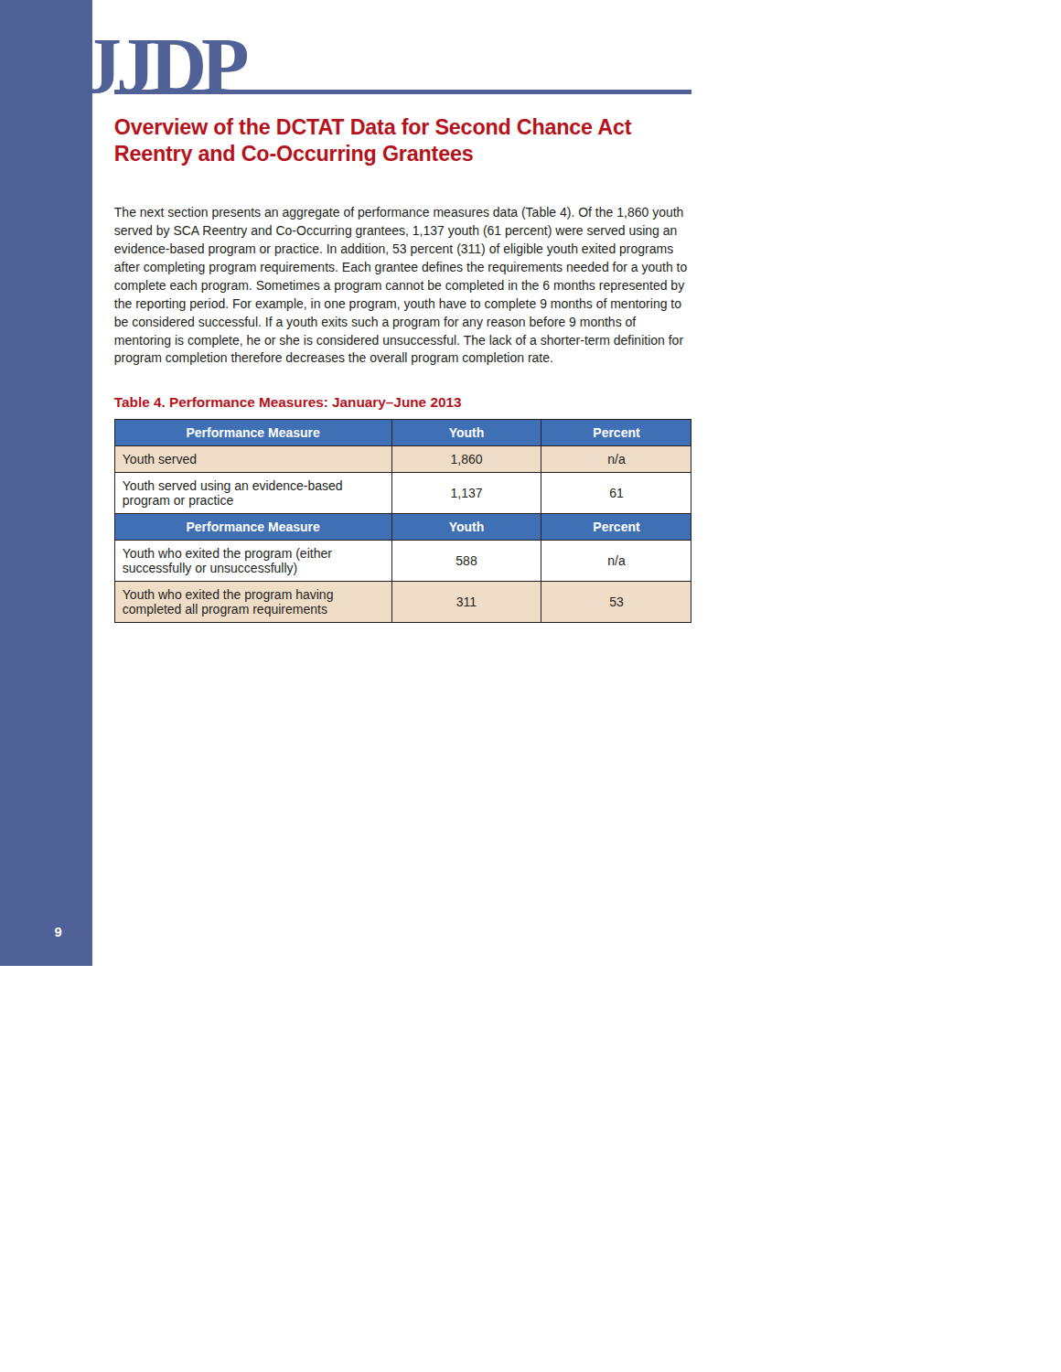9
OJJDP
Overview of the DCTAT Data for Second Chance Act
Reentry and Co-Occurring Grantees
The next section presents an aggregate of performance measures data (Table 4). Of the 1,860 youth served by SCA Reentry and Co-Occurring grantees, 1,137 youth (61 percent) were served using an evidence-based program or practice. In addition, 53 percent (311) of eligible youth exited programs after completing program requirements. Each grantee defines the requirements needed for a youth to complete each program. Sometimes a program cannot be completed in the 6 months represented by the reporting period. For example, in one program, youth have to complete 9 months of mentoring to be considered successful. If a youth exits such a program for any reason before 9 months of mentoring is complete, he or she is considered unsuccessful. The lack of a shorter-term definition for program completion therefore decreases the overall program completion rate.
Table 4. Performance Measures: January–June 2013
| Performance Measure | Youth | Percent |
| --- | --- | --- |
| Youth served | 1,860 | n/a |
| Youth served using an evidence-based program or practice | 1,137 | 61 |
| Performance Measure | Youth | Percent |
| Youth who exited the program (either successfully or unsuccessfully) | 588 | n/a |
| Youth who exited the program having completed all program requirements | 311 | 53 |